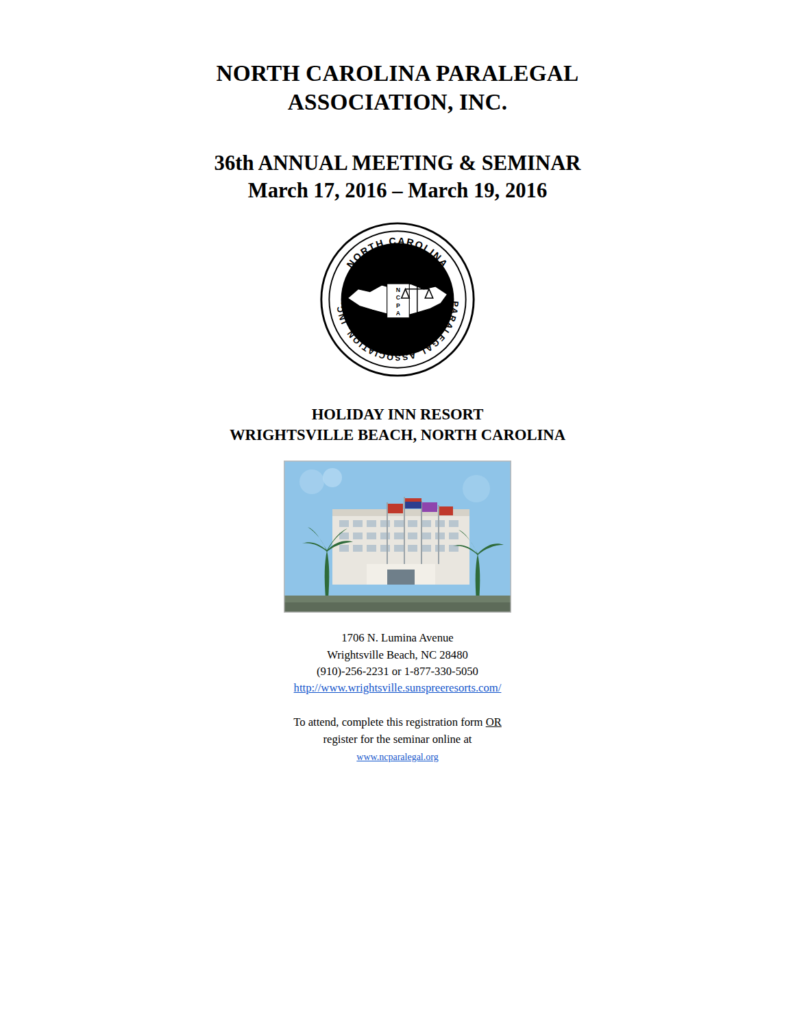NORTH CAROLINA PARALEGAL
ASSOCIATION, INC.
36th ANNUAL MEETING & SEMINAR
March 17, 2016 – March 19, 2016
NORTH CAROLINA PARALEGAL ASSOCIATION, INC. N C P A
HOLIDAY INN RESORT
WRIGHTSVILLE BEACH, NORTH CAROLINA
1706 N. Lumina Avenue
Wrightsville Beach, NC 28480
(910)-256-2231 or 1-877-330-5050
http://www.wrightsville.sunspreeresorts.com/
To attend, complete this registration form OR
register for the seminar online at
www.ncparalegal.org